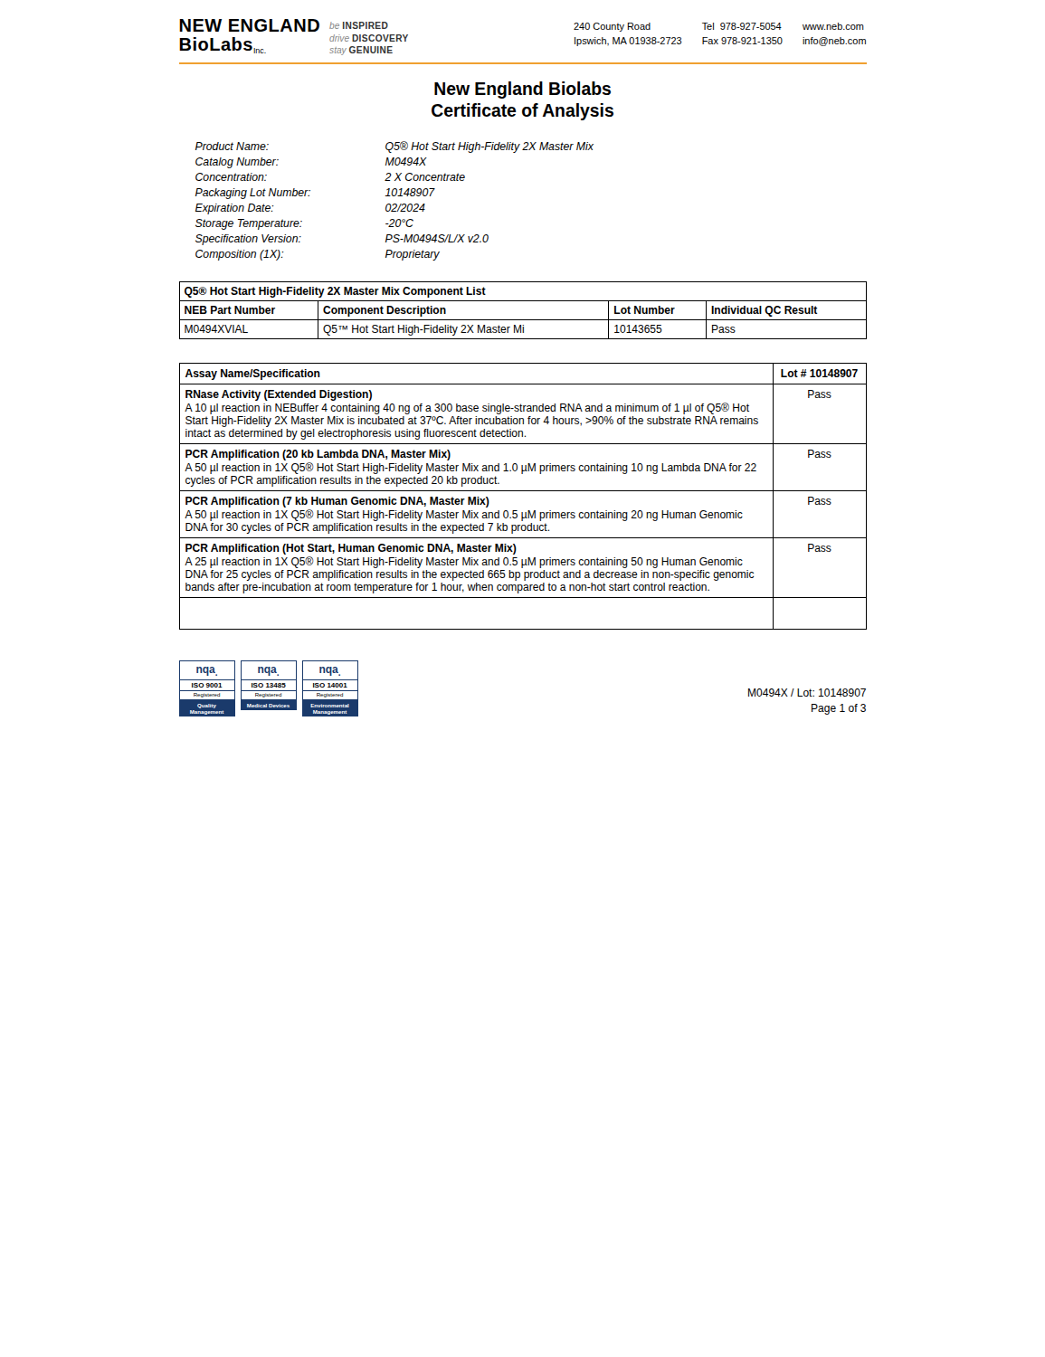NEW ENGLAND
BioLabsInc.
be INSPIRED
drive DISCOVERY
stay GENUINE
240 County Road
Ipswich, MA 01938-2723
Tel 978-927-5054
Fax 978-921-1350
www.neb.com
info@neb.com
New England Biolabs Certificate of Analysis
| Product Name: | Q5® Hot Start High-Fidelity 2X Master Mix |
| Catalog Number: | M0494X |
| Concentration: | 2 X Concentrate |
| Packaging Lot Number: | 10148907 |
| Expiration Date: | 02/2024 |
| Storage Temperature: | -20°C |
| Specification Version: | PS-M0494S/L/X v2.0 |
| Composition (1X): | Proprietary |
| Q5® Hot Start High-Fidelity 2X Master Mix Component List |
| NEB Part Number | Component Description | Lot Number | Individual QC Result |
| M0494XVIAL | Q5™ Hot Start High-Fidelity 2X Master Mi | 10143655 | Pass |
| Assay Name/Specification | Lot # 10148907 |
| --- | --- |
| RNase Activity (Extended Digestion) A 10 µl reaction in NEBuffer 4 containing 40 ng of a 300 base single-stranded RNA and a minimum of 1 µl of Q5® Hot Start High-Fidelity 2X Master Mix is incubated at 37ºC. After incubation for 4 hours, >90% of the substrate RNA remains intact as determined by gel electrophoresis using fluorescent detection. | Pass |
| PCR Amplification (20 kb Lambda DNA, Master Mix) A 50 µl reaction in 1X Q5® Hot Start High-Fidelity Master Mix and 1.0 µM primers containing 10 ng Lambda DNA for 22 cycles of PCR amplification results in the expected 20 kb product. | Pass |
| PCR Amplification (7 kb Human Genomic DNA, Master Mix) A 50 µl reaction in 1X Q5® Hot Start High-Fidelity Master Mix and 0.5 µM primers containing 20 ng Human Genomic DNA for 30 cycles of PCR amplification results in the expected 7 kb product. | Pass |
| PCR Amplification (Hot Start, Human Genomic DNA, Master Mix) A 25 µl reaction in 1X Q5® Hot Start High-Fidelity Master Mix and 0.5 µM primers containing 50 ng Human Genomic DNA for 25 cycles of PCR amplification results in the expected 665 bp product and a decrease in non-specific genomic bands after pre-incubation at room temperature for 1 hour, when compared to a non-hot start control reaction. | Pass |
nqa.
ISO 9001
Registered
Quality
Management
nqa.
ISO 13485
Registered
Medical Devices
nqa.
ISO 14001
Registered
Environmental
Management
M0494X / Lot: 10148907
Page 1 of 3